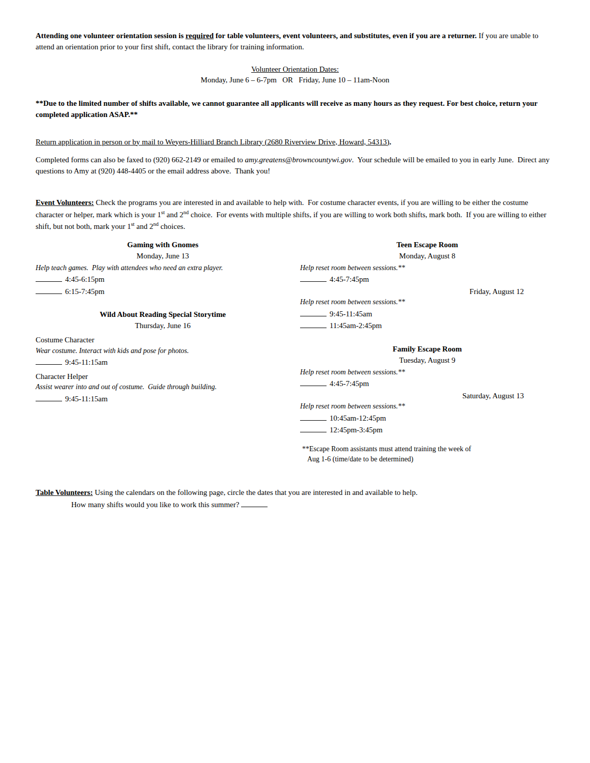Attending one volunteer orientation session is required for table volunteers, event volunteers, and substitutes, even if you are a returner. If you are unable to attend an orientation prior to your first shift, contact the library for training information.
Volunteer Orientation Dates:
Monday, June 6 – 6-7pm OR Friday, June 10 – 11am-Noon
**Due to the limited number of shifts available, we cannot guarantee all applicants will receive as many hours as they request. For best choice, return your completed application ASAP.**
Return application in person or by mail to Weyers-Hilliard Branch Library (2680 Riverview Drive, Howard, 54313).
Completed forms can also be faxed to (920) 662-2149 or emailed to amy.greatens@browncountywi.gov. Your schedule will be emailed to you in early June. Direct any questions to Amy at (920) 448-4405 or the email address above. Thank you!
Event Volunteers: Check the programs you are interested in and available to help with. For costume character events, if you are willing to be either the costume character or helper, mark which is your 1st and 2nd choice. For events with multiple shifts, if you are willing to work both shifts, mark both. If you are willing to either shift, but not both, mark your 1st and 2nd choices.
| Gaming with Gnomes Monday, June 13 Help teach games. Play with attendees who need an extra player. 4:45-6:15pm 6:15-7:45pm Wild About Reading Special Storytime Thursday, June 16 Costume Character Wear costume. Interact with kids and pose for photos. 9:45-11:15am Character Helper Assist wearer into and out of costume. Guide through building. 9:45-11:15am | Teen Escape Room Monday, August 8 Help reset room between sessions.** 4:45-7:45pm Friday, August 12 Help reset room between sessions.** 9:45-11:45am 11:45am-2:45pm Family Escape Room Tuesday, August 9 Help reset room between sessions.** 4:45-7:45pm Saturday, August 13 Help reset room between sessions.** 10:45am-12:45pm 12:45pm-3:45pm **Escape Room assistants must attend training the week of Aug 1-6 (time/date to be determined) |
Table Volunteers: Using the calendars on the following page, circle the dates that you are interested in and available to help. How many shifts would you like to work this summer?